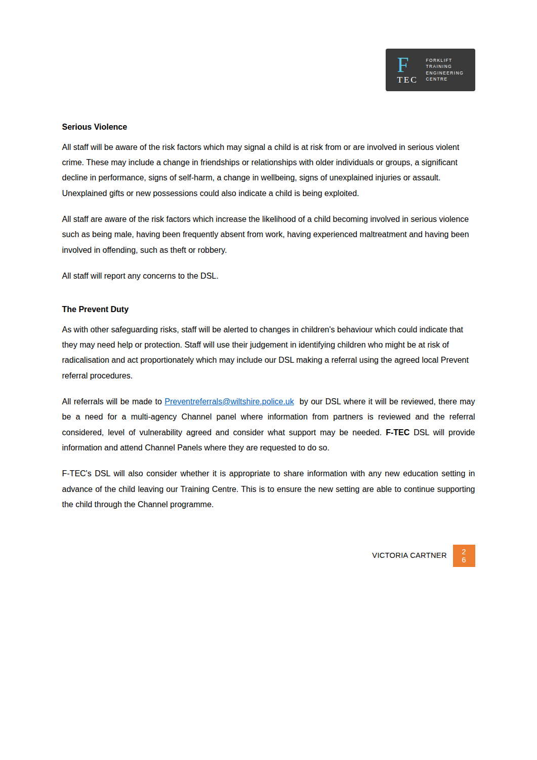FTEC
Forklift
Training
Engineering
Centre
Serious Violence
All staff will be aware of the risk factors which may signal a child is at risk from or are involved in serious violent crime. These may include a change in friendships or relationships with older individuals or groups, a significant decline in performance, signs of self-harm, a change in wellbeing, signs of unexplained injuries or assault. Unexplained gifts or new possessions could also indicate a child is being exploited.
All staff are aware of the risk factors which increase the likelihood of a child becoming involved in serious violence such as being male, having been frequently absent from work, having experienced maltreatment and having been involved in offending, such as theft or robbery.
All staff will report any concerns to the DSL.
The Prevent Duty
As with other safeguarding risks, staff will be alerted to changes in children's behaviour which could indicate that they may need help or protection. Staff will use their judgement in identifying children who might be at risk of radicalisation and act proportionately which may include our DSL making a referral using the agreed local Prevent referral procedures.
All referrals will be made to Preventreferrals@wiltshire.police.uk by our DSL where it will be reviewed, there may be a need for a multi-agency Channel panel where information from partners is reviewed and the referral considered, level of vulnerability agreed and consider what support may be needed. F-TEC DSL will provide information and attend Channel Panels where they are requested to do so.
F-TEC's DSL will also consider whether it is appropriate to share information with any new education setting in advance of the child leaving our Training Centre. This is to ensure the new setting are able to continue supporting the child through the Channel programme.
VICTORIA CARTNER
2
6